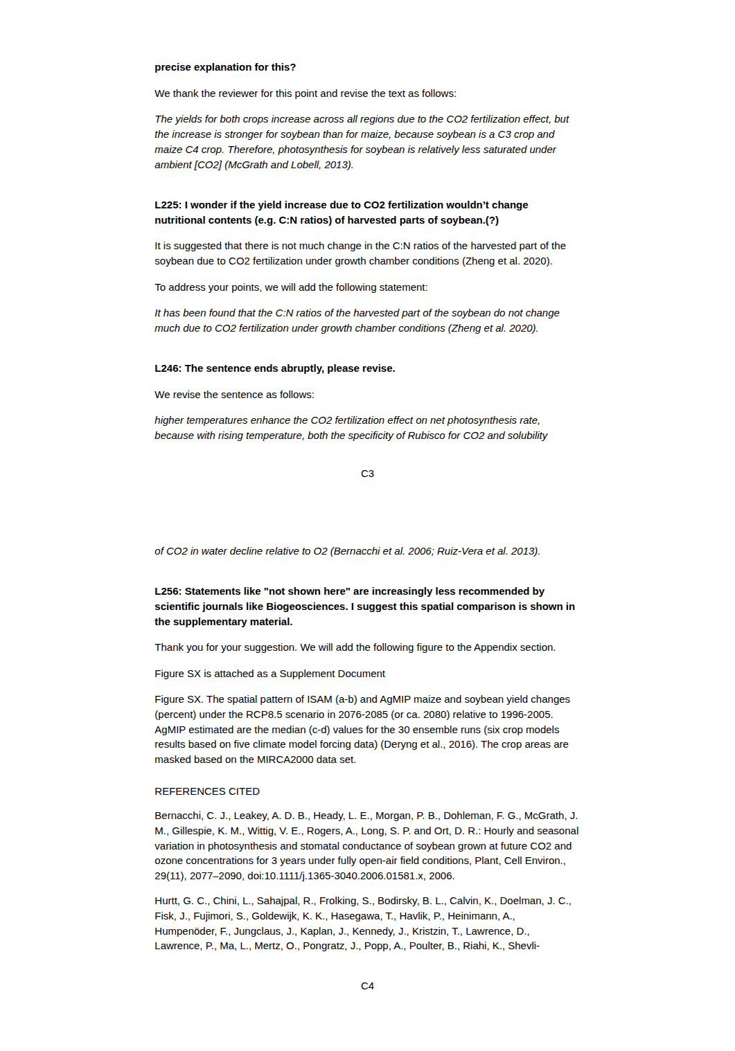precise explanation for this?
We thank the reviewer for this point and revise the text as follows:
The yields for both crops increase across all regions due to the CO2 fertilization effect, but the increase is stronger for soybean than for maize, because soybean is a C3 crop and maize C4 crop. Therefore, photosynthesis for soybean is relatively less saturated under ambient [CO2] (McGrath and Lobell, 2013).
L225: I wonder if the yield increase due to CO2 fertilization wouldn’t change nutritional contents (e.g. C:N ratios) of harvested parts of soybean.(?)
It is suggested that there is not much change in the C:N ratios of the harvested part of the soybean due to CO2 fertilization under growth chamber conditions (Zheng et al. 2020).
To address your points, we will add the following statement:
It has been found that the C:N ratios of the harvested part of the soybean do not change much due to CO2 fertilization under growth chamber conditions (Zheng et al. 2020).
L246: The sentence ends abruptly, please revise.
We revise the sentence as follows:
higher temperatures enhance the CO2 fertilization effect on net photosynthesis rate, because with rising temperature, both the specificity of Rubisco for CO2 and solubility
C3
of CO2 in water decline relative to O2 (Bernacchi et al. 2006; Ruiz-Vera et al. 2013).
L256: Statements like "not shown here" are increasingly less recommended by scientific journals like Biogeosciences. I suggest this spatial comparison is shown in the supplementary material.
Thank you for your suggestion. We will add the following figure to the Appendix section.
Figure SX is attached as a Supplement Document
Figure SX. The spatial pattern of ISAM (a-b) and AgMIP maize and soybean yield changes (percent) under the RCP8.5 scenario in 2076-2085 (or ca. 2080) relative to 1996-2005. AgMIP estimated are the median (c-d) values for the 30 ensemble runs (six crop models results based on five climate model forcing data) (Deryng et al., 2016). The crop areas are masked based on the MIRCA2000 data set.
REFERENCES CITED
Bernacchi, C. J., Leakey, A. D. B., Heady, L. E., Morgan, P. B., Dohleman, F. G., McGrath, J. M., Gillespie, K. M., Wittig, V. E., Rogers, A., Long, S. P. and Ort, D. R.: Hourly and seasonal variation in photosynthesis and stomatal conductance of soybean grown at future CO2 and ozone concentrations for 3 years under fully open-air field conditions, Plant, Cell Environ., 29(11), 2077–2090, doi:10.1111/j.1365-3040.2006.01581.x, 2006.
Hurtt, G. C., Chini, L., Sahajpal, R., Frolking, S., Bodirsky, B. L., Calvin, K., Doelman, J. C., Fisk, J., Fujimori, S., Goldewijk, K. K., Hasegawa, T., Havlik, P., Heinimann, A., Humpenöder, F., Jungclaus, J., Kaplan, J., Kennedy, J., Kristzin, T., Lawrence, D., Lawrence, P., Ma, L., Mertz, O., Pongratz, J., Popp, A., Poulter, B., Riahi, K., Shevli-
C4